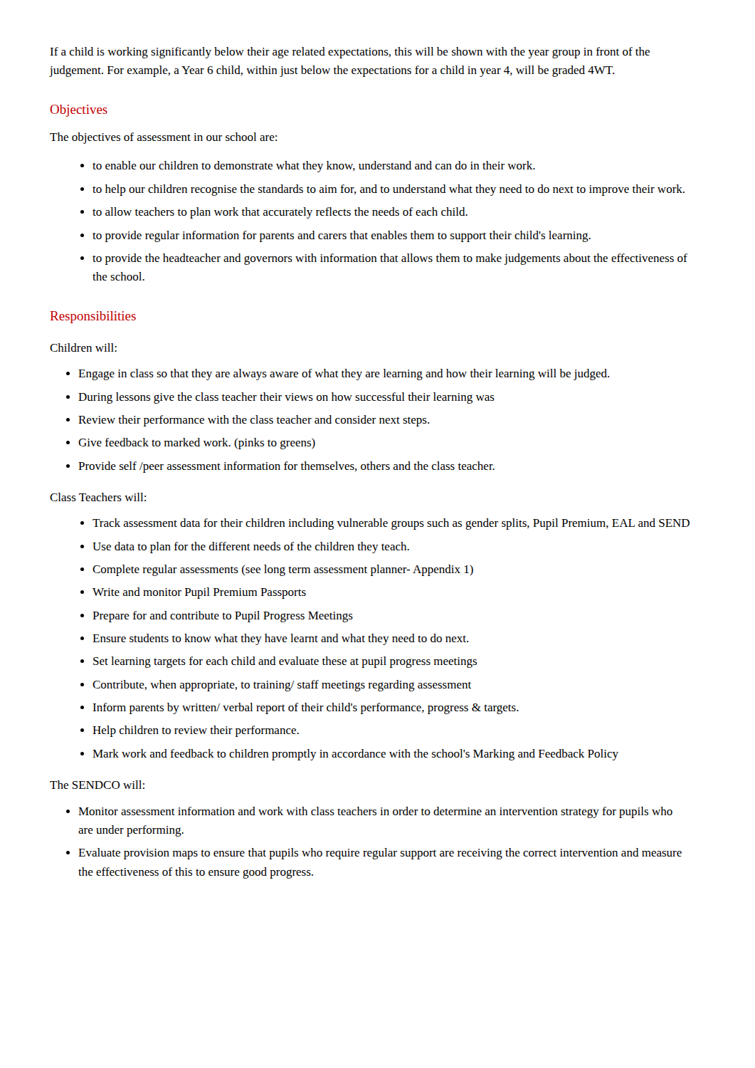If a child is working significantly below their age related expectations, this will be shown with the year group in front of the judgement. For example, a Year 6 child, within just below the expectations for a child in year 4, will be graded 4WT.
Objectives
The objectives of assessment in our school are:
to enable our children to demonstrate what they know, understand and can do in their work.
to help our children recognise the standards to aim for, and to understand what they need to do next to improve their work.
to allow teachers to plan work that accurately reflects the needs of each child.
to provide regular information for parents and carers that enables them to support their child's learning.
to provide the headteacher and governors with information that allows them to make judgements about the effectiveness of the school.
Responsibilities
Children will:
Engage in class so that they are always aware of what they are learning and how their learning will be judged.
During lessons give the class teacher their views on how successful their learning was
Review their performance with the class teacher and consider next steps.
Give feedback to marked work. (pinks to greens)
Provide self /peer assessment information for themselves, others and the class teacher.
Class Teachers will:
Track assessment data for their children including vulnerable groups such as gender splits, Pupil Premium, EAL and SEND
Use data to plan for the different needs of the children they teach.
Complete regular assessments (see long term assessment planner- Appendix 1)
Write and monitor Pupil Premium Passports
Prepare for and contribute to Pupil Progress Meetings
Ensure students to know what they have learnt and what they need to do next.
Set learning targets for each child and evaluate these at pupil progress meetings
Contribute, when appropriate, to training/ staff meetings regarding assessment
Inform parents by written/ verbal report of their child's performance, progress & targets.
Help children to review their performance.
Mark work and feedback to children promptly in accordance with the school's Marking and Feedback Policy
The SENDCO will:
Monitor assessment information and work with class teachers in order to determine an intervention strategy for pupils who are under performing.
Evaluate provision maps to ensure that pupils who require regular support are receiving the correct intervention and measure the effectiveness of this to ensure good progress.